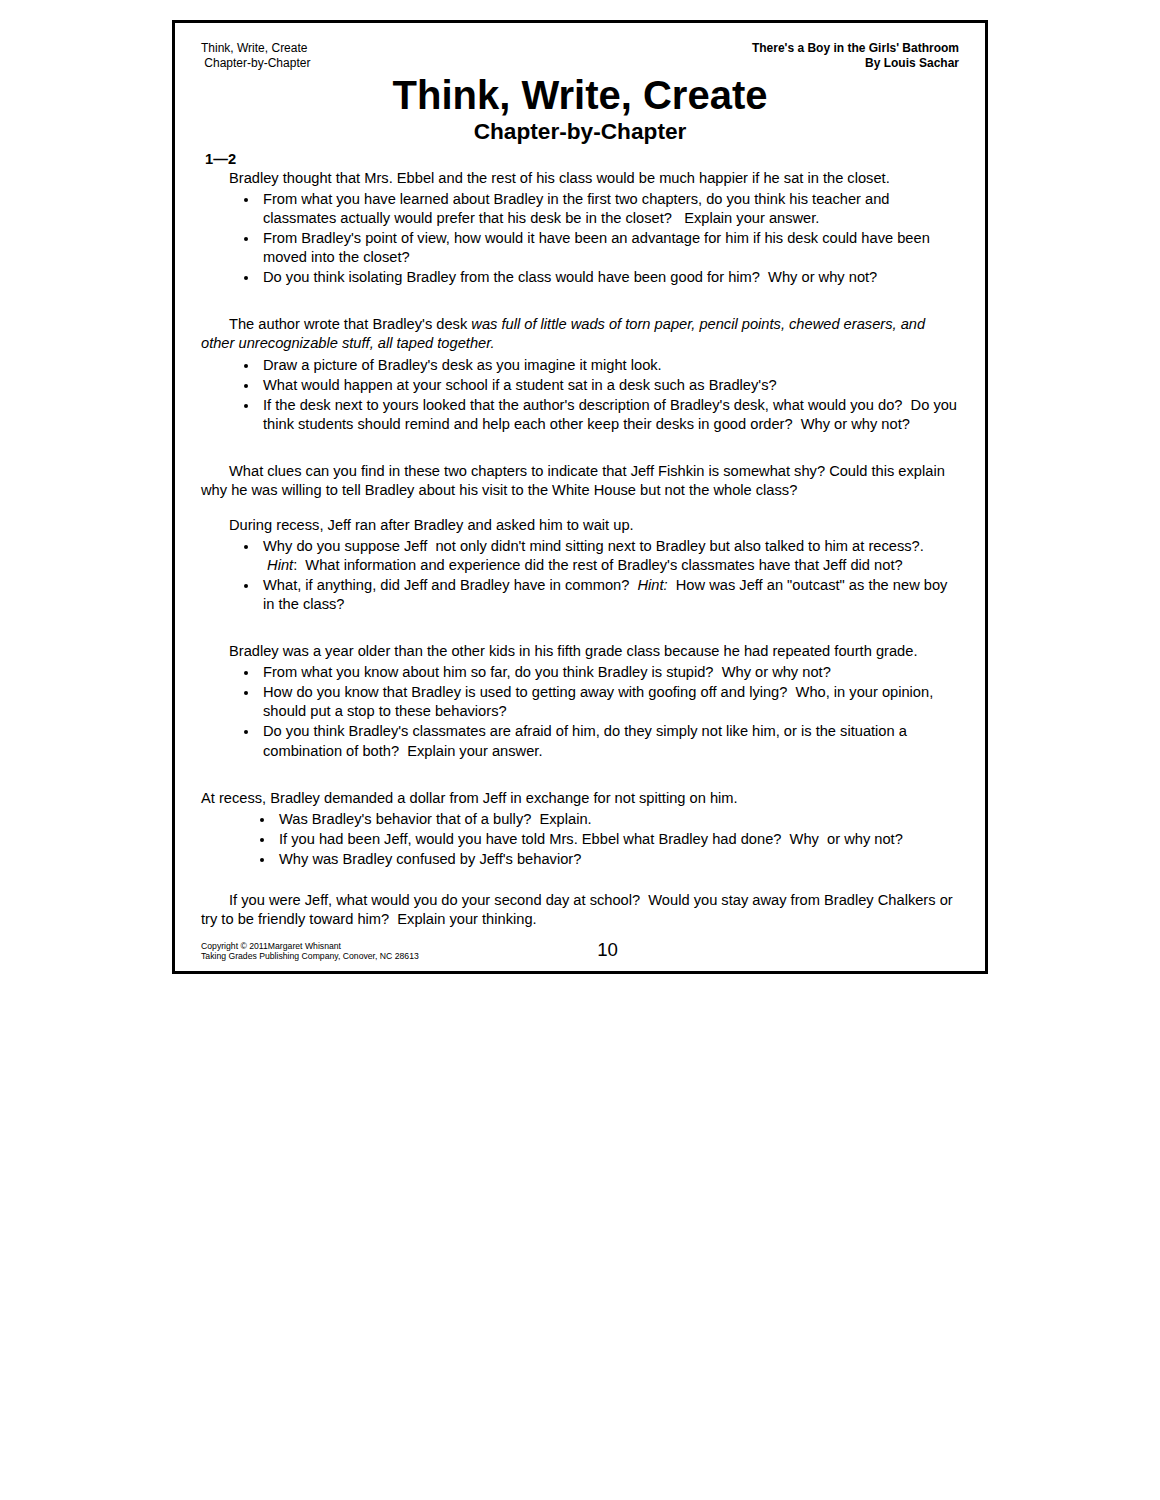Think, Write, Create
Chapter-by-Chapter
There's a Boy in the Girls' Bathroom
By Louis Sachar
Think, Write, Create
Chapter-by-Chapter
1—2
Bradley thought that Mrs. Ebbel and the rest of his class would be much happier if he sat in the closet.
From what you have learned about Bradley in the first two chapters, do you think his teacher and classmates actually would prefer that his desk be in the closet? Explain your answer.
From Bradley's point of view, how would it have been an advantage for him if his desk could have been moved into the closet?
Do you think isolating Bradley from the class would have been good for him? Why or why not?
The author wrote that Bradley's desk was full of little wads of torn paper, pencil points, chewed erasers, and other unrecognizable stuff, all taped together.
Draw a picture of Bradley's desk as you imagine it might look.
What would happen at your school if a student sat in a desk such as Bradley's?
If the desk next to yours looked that the author's description of Bradley's desk, what would you do? Do you think students should remind and help each other keep their desks in good order? Why or why not?
What clues can you find in these two chapters to indicate that Jeff Fishkin is somewhat shy? Could this explain why he was willing to tell Bradley about his visit to the White House but not the whole class?
During recess, Jeff ran after Bradley and asked him to wait up.
Why do you suppose Jeff not only didn't mind sitting next to Bradley but also talked to him at recess?. Hint: What information and experience did the rest of Bradley's classmates have that Jeff did not?
What, if anything, did Jeff and Bradley have in common? Hint: How was Jeff an "outcast" as the new boy in the class?
Bradley was a year older than the other kids in his fifth grade class because he had repeated fourth grade.
From what you know about him so far, do you think Bradley is stupid? Why or why not?
How do you know that Bradley is used to getting away with goofing off and lying? Who, in your opinion, should put a stop to these behaviors?
Do you think Bradley's classmates are afraid of him, do they simply not like him, or is the situation a combination of both? Explain your answer.
At recess, Bradley demanded a dollar from Jeff in exchange for not spitting on him.
Was Bradley's behavior that of a bully? Explain.
If you had been Jeff, would you have told Mrs. Ebbel what Bradley had done? Why or why not?
Why was Bradley confused by Jeff's behavior?
If you were Jeff, what would you do your second day at school? Would you stay away from Bradley Chalkers or try to be friendly toward him? Explain your thinking.
Copyright © 2011Margaret Whisnant
Taking Grades Publishing Company, Conover, NC 28613
10